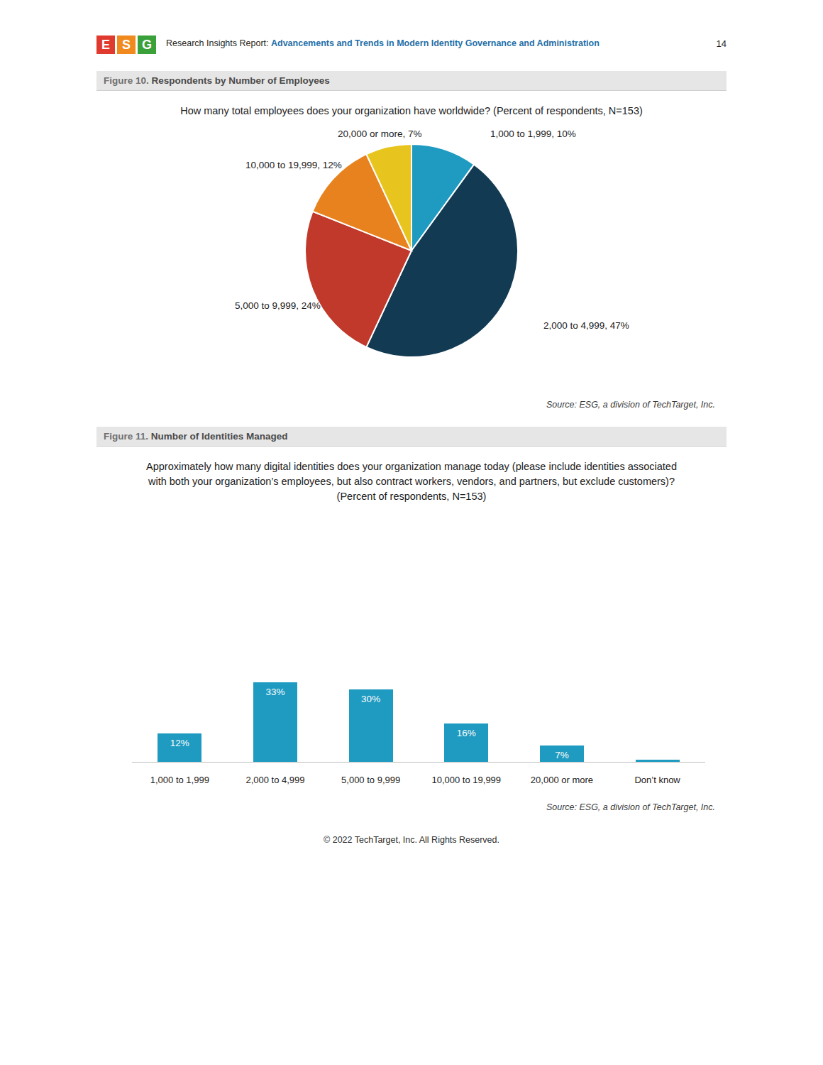ESG
Research Insights Report: Advancements and Trends in Modern Identity Governance and Administration
14
Figure 10. Respondents by Number of Employees
How many total employees does your organization have worldwide? (Percent of respondents, N=153)
20,000 or more, 7%
10,000 to 19,999, 12%
5,000 to 9,999, 24%
2,000 to 4,999, 47%
1,000 to 1,999, 10%
Source: ESG, a division of TechTarget, Inc.
Figure 11. Number of Identities Managed
Approximately how many digital identities does your organization manage today (please include identities associated with both your organization’s employees, but also contract workers, vendors, and partners, but exclude customers)? (Percent of respondents, N=153)
12%
33%
30%
16%
7%
1,000 to 1,999
2,000 to 4,999
5,000 to 9,999
10,000 to 19,999
20,000 or more
Don’t know
Source: ESG, a division of TechTarget, Inc.
© 2022 TechTarget, Inc. All Rights Reserved.